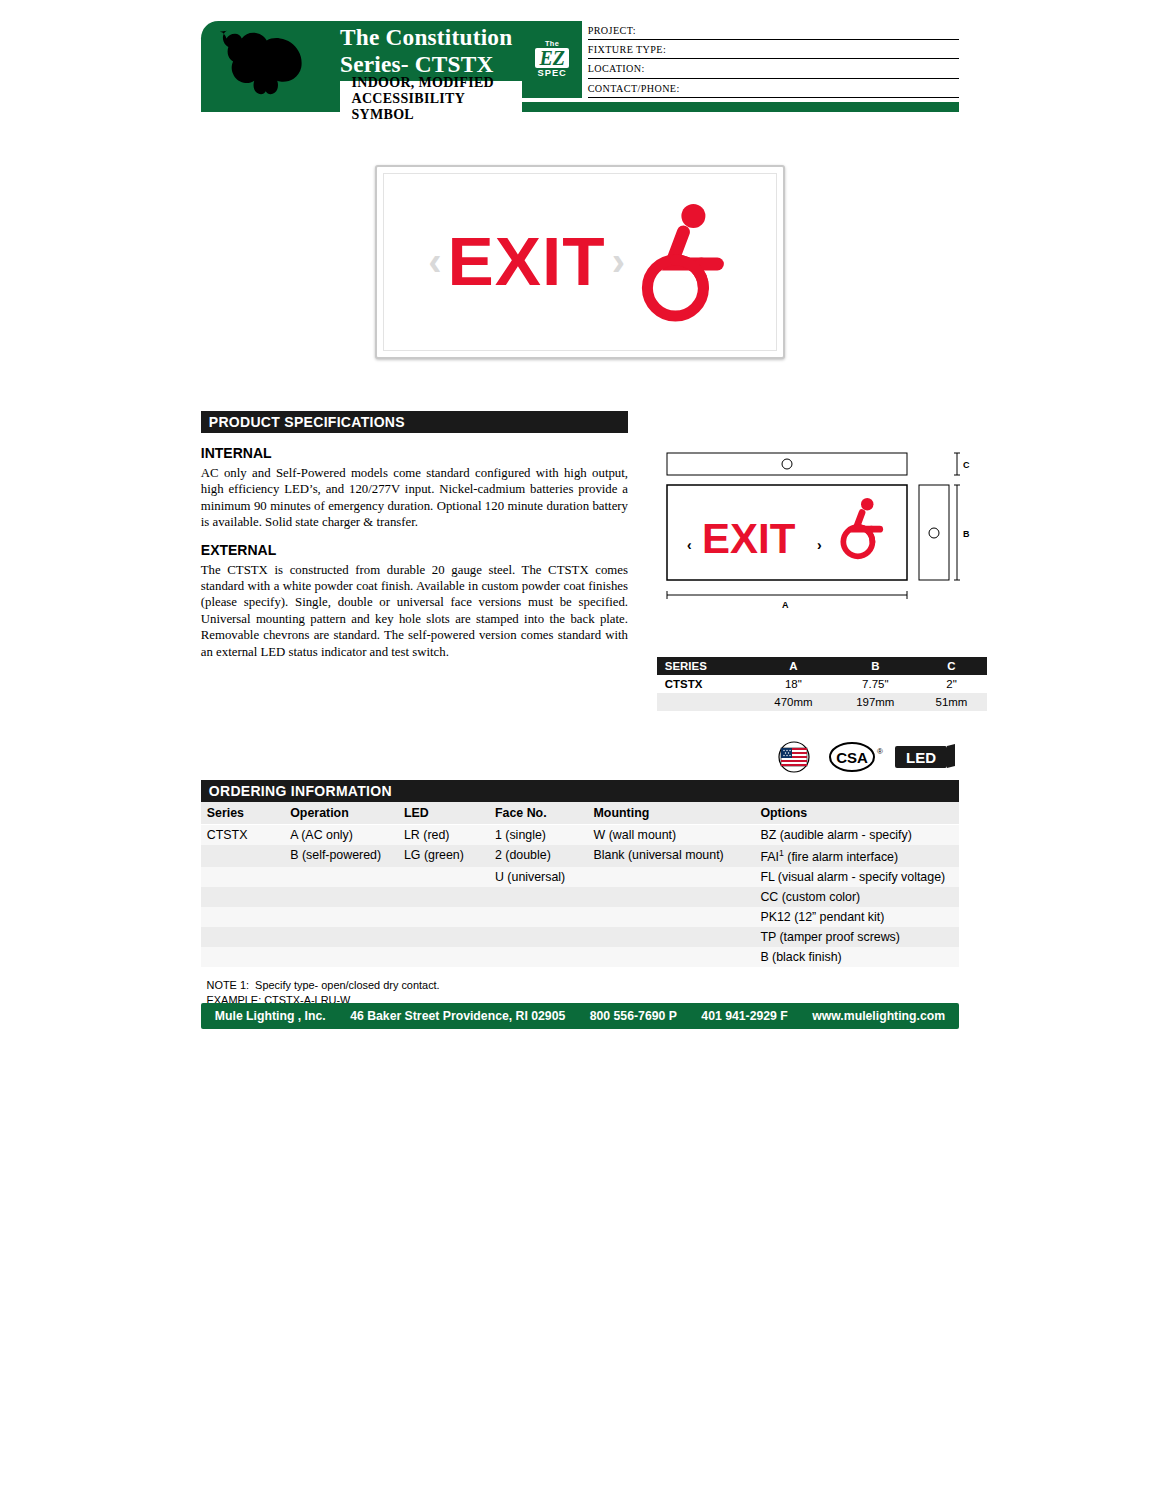The Constitution Series- CTSTX
INDOOR, MODIFIED ACCESSIBILITY SYMBOL
The
EZ
SPEC
Project:
Fixture Type:
Location:
Contact/Phone:
‹ EXIT ›
PRODUCT SPECIFICATIONS
INTERNAL
AC only and Self-Powered models come standard configured with high output, high efficiency LED’s, and 120/277V input. Nickel-cadmium batteries provide a minimum 90 minutes of emergency duration. Optional 120 minute duration battery is available. Solid state charger & transfer.
EXTERNAL
The CTSTX is constructed from durable 20 gauge steel. The CTSTX comes standard with a white powder coat finish. Available in custom powder coat finishes (please specify). Single, double or universal face versions must be specified. Universal mounting pattern and key hole slots are stamped into the back plate. Removable chevrons are standard. The self-powered version comes standard with an external LED status indicator and test switch.
‹ EXIT › C B A
| SERIES | A | B | C |
| --- | --- | --- | --- |
| CTSTX | 18" | 7.75" | 2" |
| | 470mm | 197mm | 51mm |
CSA ® LED
ORDERING INFORMATION
| Series | Operation | LED | Face No. | Mounting | Options |
| --- | --- | --- | --- | --- | --- |
| CTSTX | A (AC only) | LR (red) | 1 (single) | W (wall mount) | BZ (audible alarm - specify) |
| | B (self-powered) | LG (green) | 2 (double) | Blank (universal mount) | FAI 1 (fire alarm interface) |
| | | | U (universal) | | FL (visual alarm - specify voltage) |
| | | | | | CC (custom color) |
| | | | | | PK12 (12” pendant kit) |
| | | | | | TP (tamper proof screws) |
| | | | | | B (black finish) |
NOTE 1: Specify type- open/closed dry contact.
EXAMPLE: CTSTX-A-LRU-W
DESCRIPTION: Connecticut compliant exit 6” modified accessibility symbol, AC only red LED universal face white finish.
Mule Lighting , Inc. 46 Baker Street Providence, RI 02905 800 556-7690 P 401 941-2929 F www.mulelighting.com